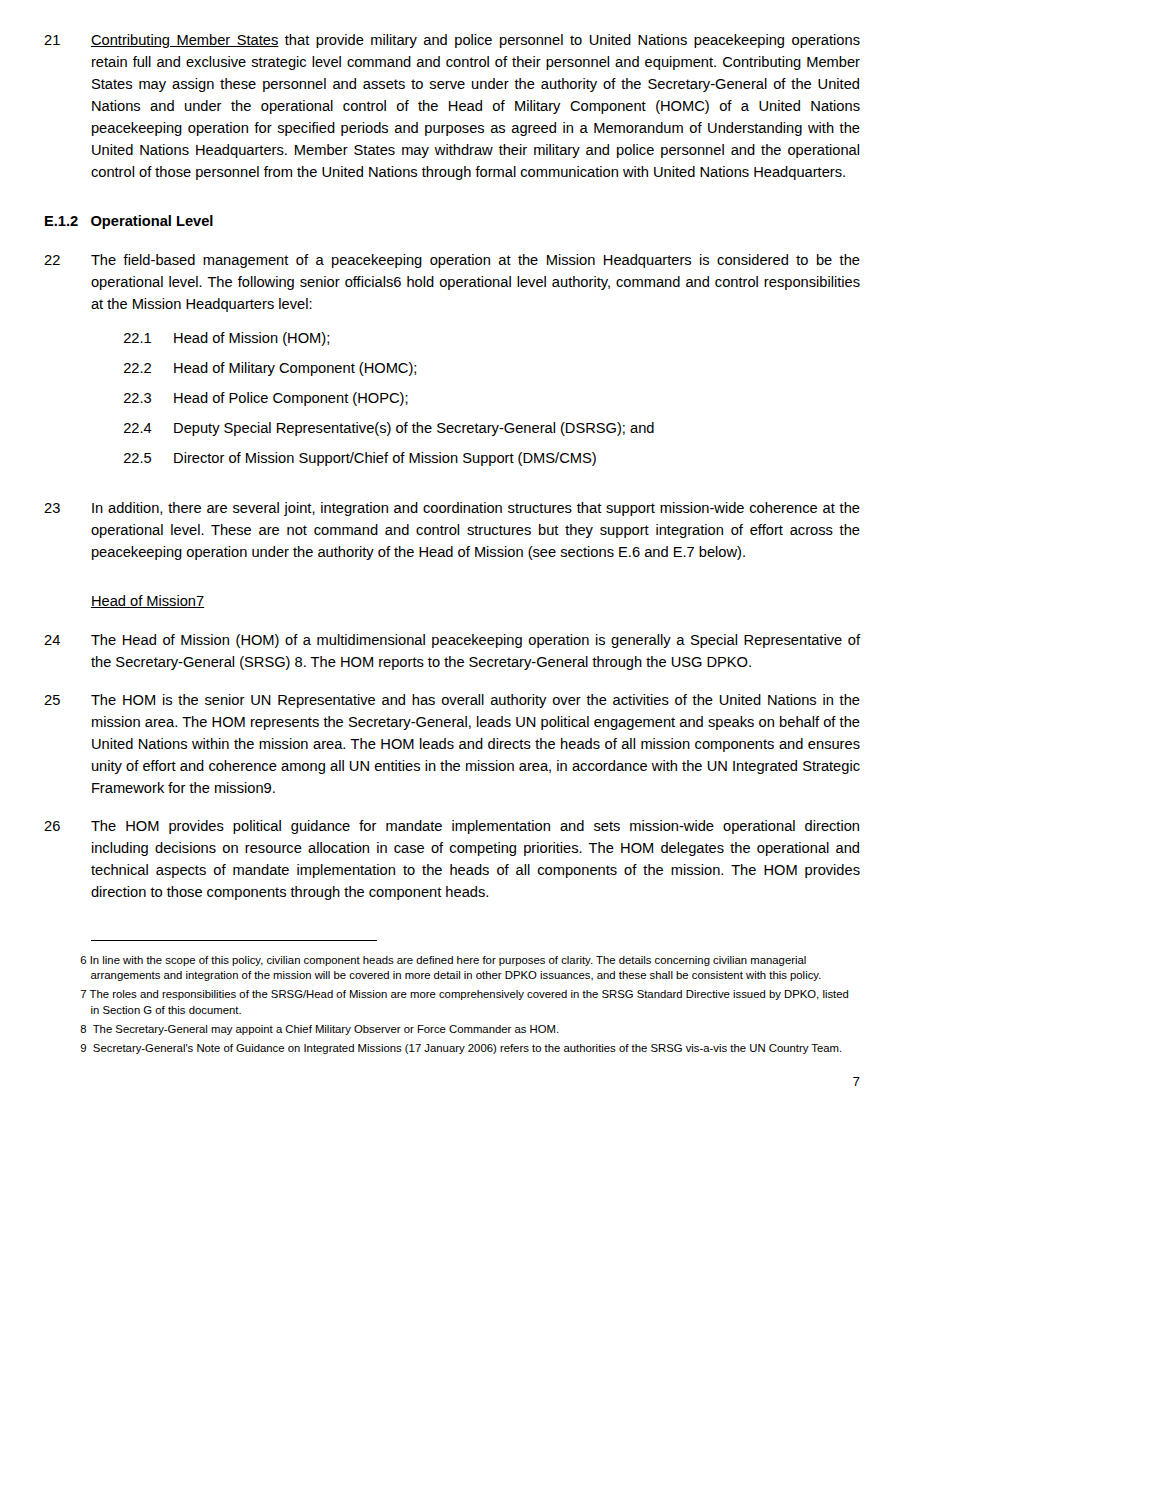21
Contributing Member States that provide military and police personnel to United Nations peacekeeping operations retain full and exclusive strategic level command and control of their personnel and equipment. Contributing Member States may assign these personnel and assets to serve under the authority of the Secretary-General of the United Nations and under the operational control of the Head of Military Component (HOMC) of a United Nations peacekeeping operation for specified periods and purposes as agreed in a Memorandum of Understanding with the United Nations Headquarters. Member States may withdraw their military and police personnel and the operational control of those personnel from the United Nations through formal communication with United Nations Headquarters.
E.1.2 Operational Level
22
The field-based management of a peacekeeping operation at the Mission Headquarters is considered to be the operational level. The following senior officials6 hold operational level authority, command and control responsibilities at the Mission Headquarters level:
22.1 Head of Mission (HOM);
22.2 Head of Military Component (HOMC);
22.3 Head of Police Component (HOPC);
22.4 Deputy Special Representative(s) of the Secretary-General (DSRSG); and
22.5 Director of Mission Support/Chief of Mission Support (DMS/CMS)
23
In addition, there are several joint, integration and coordination structures that support mission-wide coherence at the operational level. These are not command and control structures but they support integration of effort across the peacekeeping operation under the authority of the Head of Mission (see sections E.6 and E.7 below).
Head of Mission7
24
The Head of Mission (HOM) of a multidimensional peacekeeping operation is generally a Special Representative of the Secretary-General (SRSG) 8. The HOM reports to the Secretary-General through the USG DPKO.
25
The HOM is the senior UN Representative and has overall authority over the activities of the United Nations in the mission area. The HOM represents the Secretary-General, leads UN political engagement and speaks on behalf of the United Nations within the mission area. The HOM leads and directs the heads of all mission components and ensures unity of effort and coherence among all UN entities in the mission area, in accordance with the UN Integrated Strategic Framework for the mission9.
26
The HOM provides political guidance for mandate implementation and sets mission-wide operational direction including decisions on resource allocation in case of competing priorities. The HOM delegates the operational and technical aspects of mandate implementation to the heads of all components of the mission. The HOM provides direction to those components through the component heads.
6 In line with the scope of this policy, civilian component heads are defined here for purposes of clarity. The details concerning civilian managerial arrangements and integration of the mission will be covered in more detail in other DPKO issuances, and these shall be consistent with this policy.
7 The roles and responsibilities of the SRSG/Head of Mission are more comprehensively covered in the SRSG Standard Directive issued by DPKO, listed in Section G of this document.
8 The Secretary-General may appoint a Chief Military Observer or Force Commander as HOM.
9 Secretary-General's Note of Guidance on Integrated Missions (17 January 2006) refers to the authorities of the SRSG vis-a-vis the UN Country Team.
7